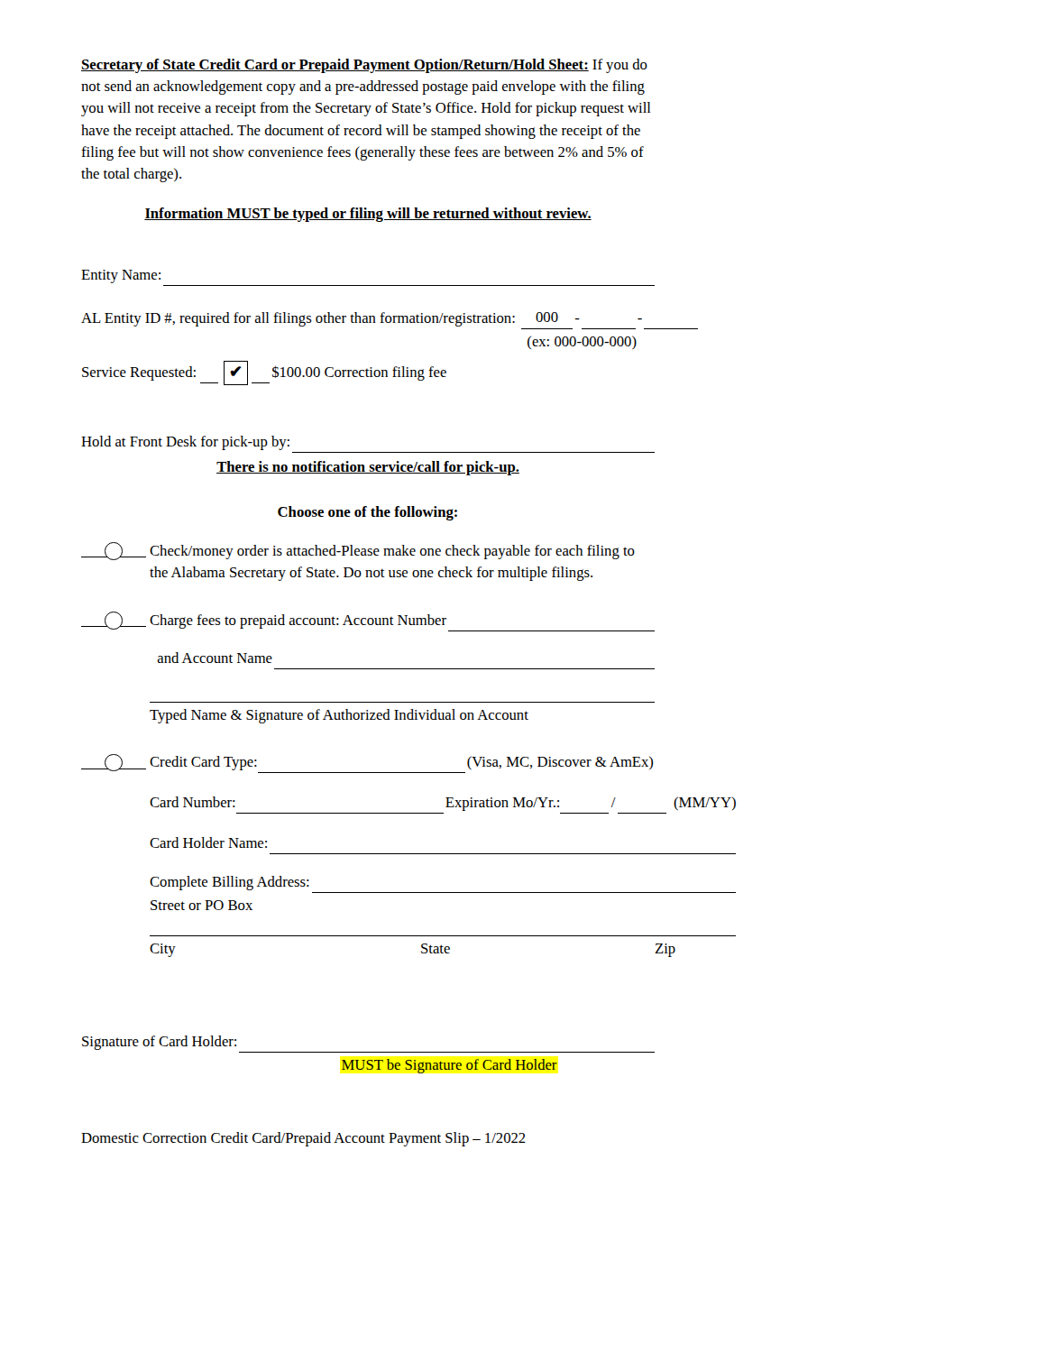Secretary of State Credit Card or Prepaid Payment Option/Return/Hold Sheet: If you do not send an acknowledgement copy and a pre-addressed postage paid envelope with the filing you will not receive a receipt from the Secretary of State’s Office. Hold for pickup request will have the receipt attached. The document of record will be stamped showing the receipt of the filing fee but will not show convenience fees (generally these fees are between 2% and 5% of the total charge).
Information MUST be typed or filing will be returned without review.
Entity Name:
AL Entity ID #, required for all filings other than formation/registration: 000- -
(ex: 000-000-000)
Service Requested: ✔ $100.00 Correction filing fee
Hold at Front Desk for pick-up by:
There is no notification service/call for pick-up.
Choose one of the following:
Check/money order is attached-Please make one check payable for each filing to the Alabama Secretary of State. Do not use one check for multiple filings.
Charge fees to prepaid account: Account Number
and Account Name
Typed Name & Signature of Authorized Individual on Account
Credit Card Type: (Visa, MC, Discover & AmEx)
Card Number: Expiration Mo/Yr.: / (MM/YY)
Card Holder Name:
Complete Billing Address:
Street or PO Box
City State Zip
Signature of Card Holder:
MUST be Signature of Card Holder
Domestic Correction Credit Card/Prepaid Account Payment Slip – 1/2022